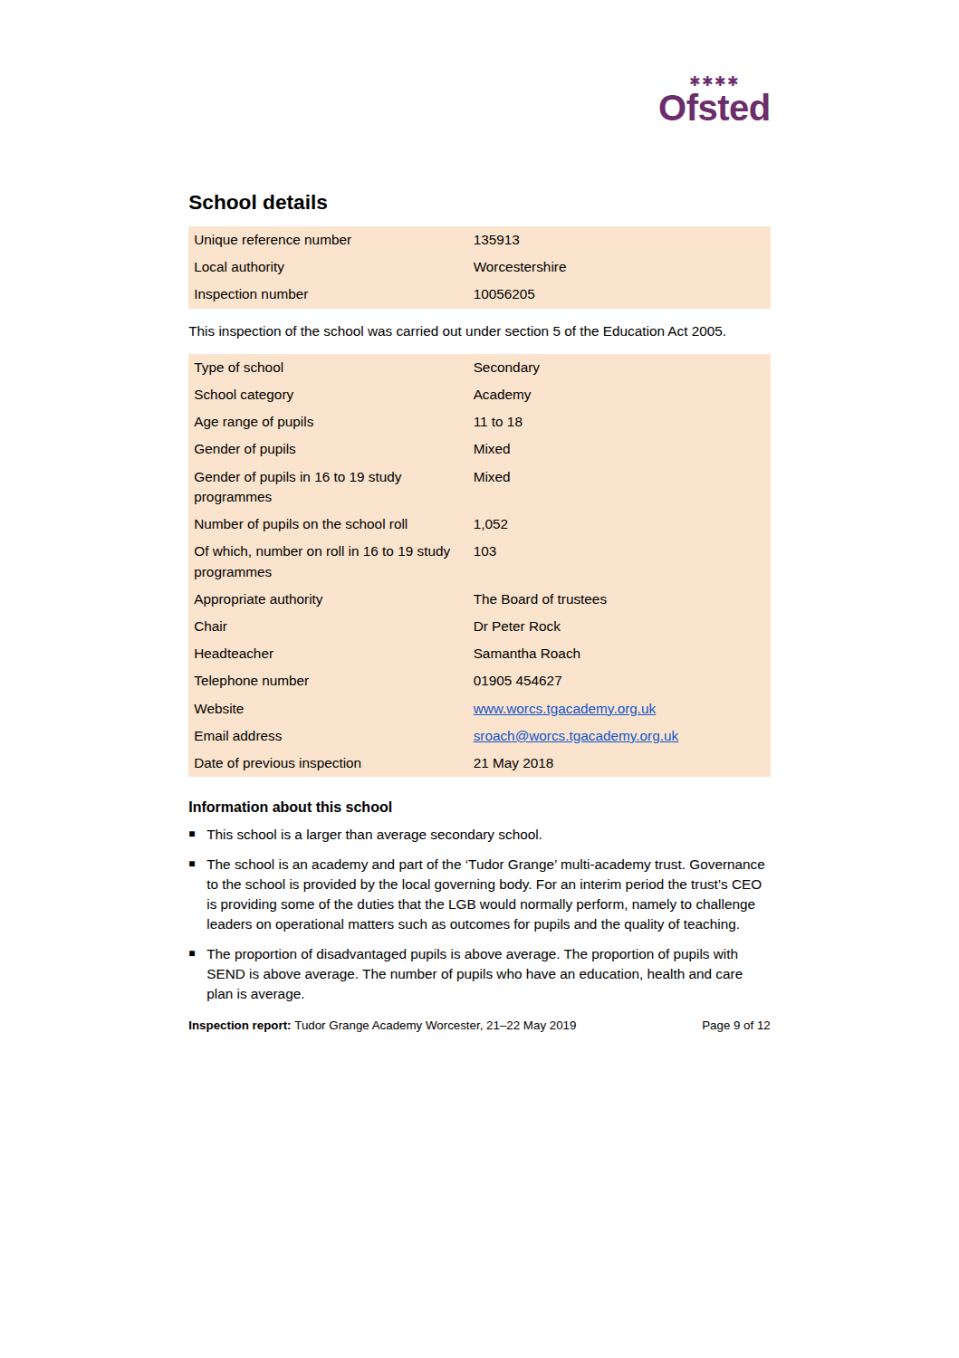✱✱✱✱
Ofsted
School details
| Unique reference number | 135913 |
| Local authority | Worcestershire |
| Inspection number | 10056205 |
This inspection of the school was carried out under section 5 of the Education Act 2005.
| Type of school | Secondary |
| School category | Academy |
| Age range of pupils | 11 to 18 |
| Gender of pupils | Mixed |
| Gender of pupils in 16 to 19 study programmes | Mixed |
| Number of pupils on the school roll | 1,052 |
| Of which, number on roll in 16 to 19 study programmes | 103 |
| Appropriate authority | The Board of trustees |
| Chair | Dr Peter Rock |
| Headteacher | Samantha Roach |
| Telephone number | 01905 454627 |
| Website | www.worcs.tgacademy.org.uk |
| Email address | sroach@worcs.tgacademy.org.uk |
| Date of previous inspection | 21 May 2018 |
Information about this school
This school is a larger than average secondary school.
The school is an academy and part of the ‘Tudor Grange’ multi-academy trust. Governance to the school is provided by the local governing body. For an interim period the trust’s CEO is providing some of the duties that the LGB would normally perform, namely to challenge leaders on operational matters such as outcomes for pupils and the quality of teaching.
The proportion of disadvantaged pupils is above average. The proportion of pupils with SEND is above average. The number of pupils who have an education, health and care plan is average.
Inspection report: Tudor Grange Academy Worcester, 21–22 May 2019
Page 9 of 12